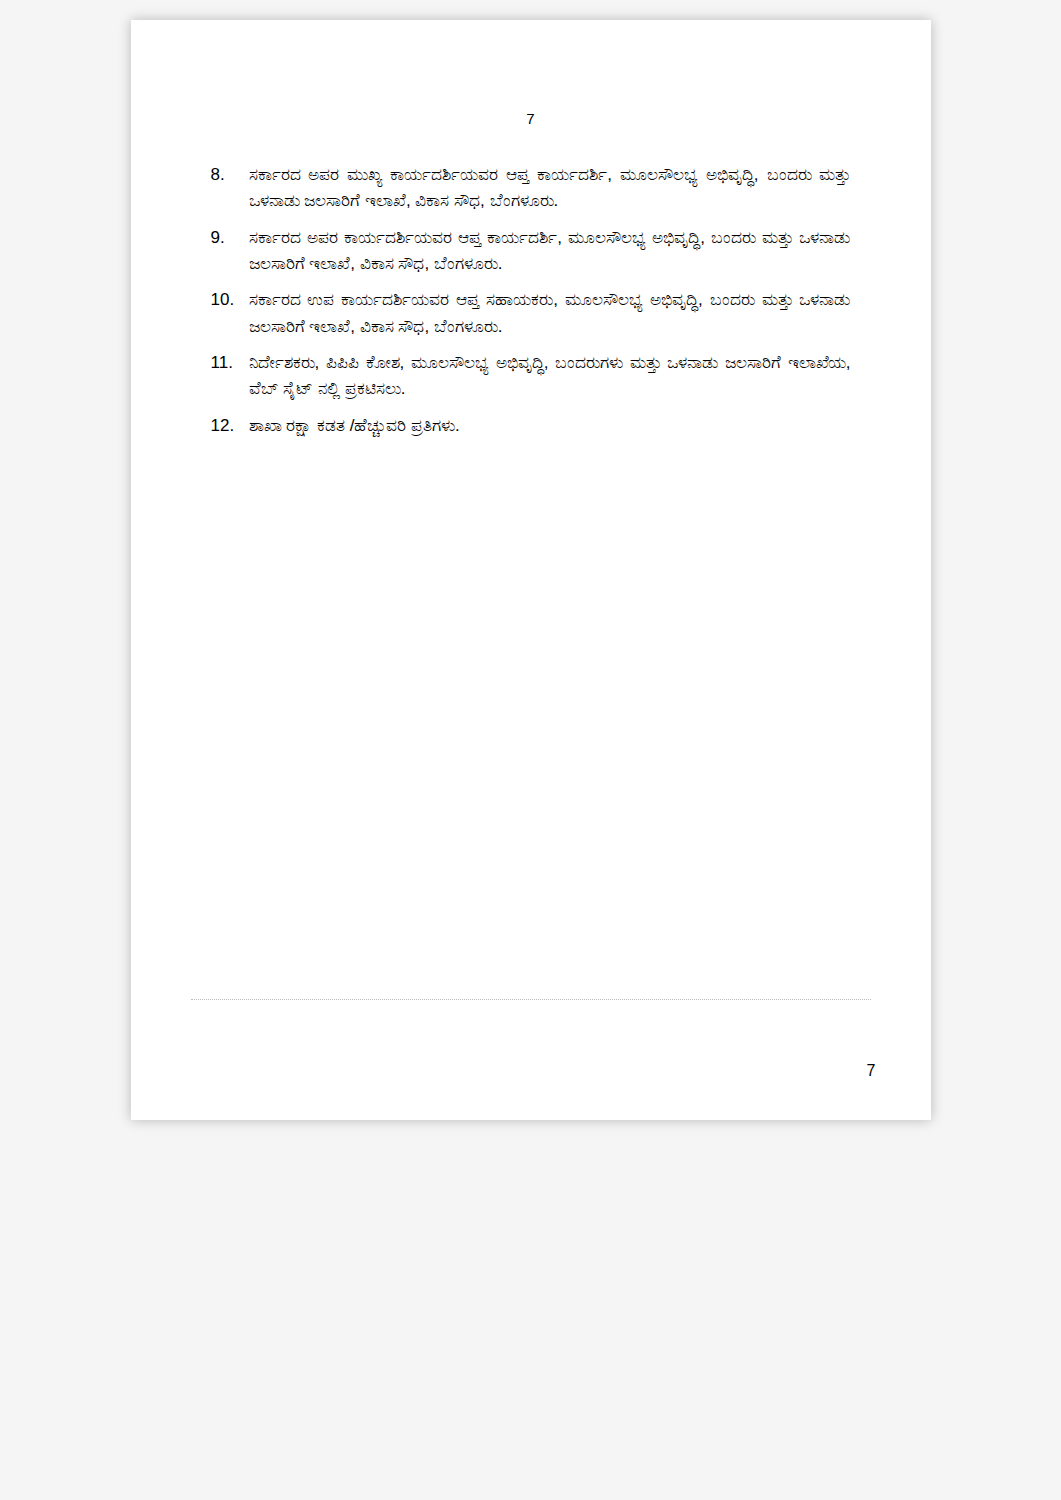7
8. ಸರ್ಕಾರದ ಅಪರ ಮುಖ್ಯ ಕಾರ್ಯದರ್ಶಿಯವರ ಆಪ್ತ ಕಾರ್ಯದರ್ಶಿ, ಮೂಲಸೌಲಭ್ಯ ಅಭಿವೃದ್ಧಿ, ಬಂದರು ಮತ್ತು ಒಳನಾಡು ಜಲಸಾರಿಗೆ ಇಲಾಖೆ, ವಿಕಾಸ ಸೌಧ, ಬೆಂಗಳೂರು.
9. ಸರ್ಕಾರದ ಅಪರ ಕಾರ್ಯದರ್ಶಿಯವರ ಆಪ್ತ ಕಾರ್ಯದರ್ಶಿ, ಮೂಲಸೌಲಭ್ಯ ಅಭಿವೃದ್ಧಿ, ಬಂದರು ಮತ್ತು ಒಳನಾಡು ಜಲಸಾರಿಗೆ ಇಲಾಖೆ, ವಿಕಾಸ ಸೌಧ, ಬೆಂಗಳೂರು.
10. ಸರ್ಕಾರದ ಉಪ ಕಾರ್ಯದರ್ಶಿಯವರ ಆಪ್ತ ಸಹಾಯಕರು, ಮೂಲಸೌಲಭ್ಯ ಅಭಿವೃದ್ಧಿ, ಬಂದರು ಮತ್ತು ಒಳನಾಡು ಜಲಸಾರಿಗೆ ಇಲಾಖೆ, ವಿಕಾಸ ಸೌಧ, ಬೆಂಗಳೂರು.
11. ನಿರ್ದೇಶಕರು, ಪಿಪಿಪಿ ಕೋಶ, ಮೂಲಸೌಲಭ್ಯ ಅಭಿವೃದ್ಧಿ, ಬಂದರುಗಳು ಮತ್ತು ಒಳನಾಡು ಜಲಸಾರಿಗೆ ಇಲಾಖೆಯ, ವೆಬ್ ಸೈಟ್ ನಲ್ಲಿ ಪ್ರಕಟಿಸಲು.
12. ಶಾಖಾ ರಕ್ಷಾ ಕಡತ /ಹೆಚ್ಚುವರಿ ಪ್ರತಿಗಳು.
7